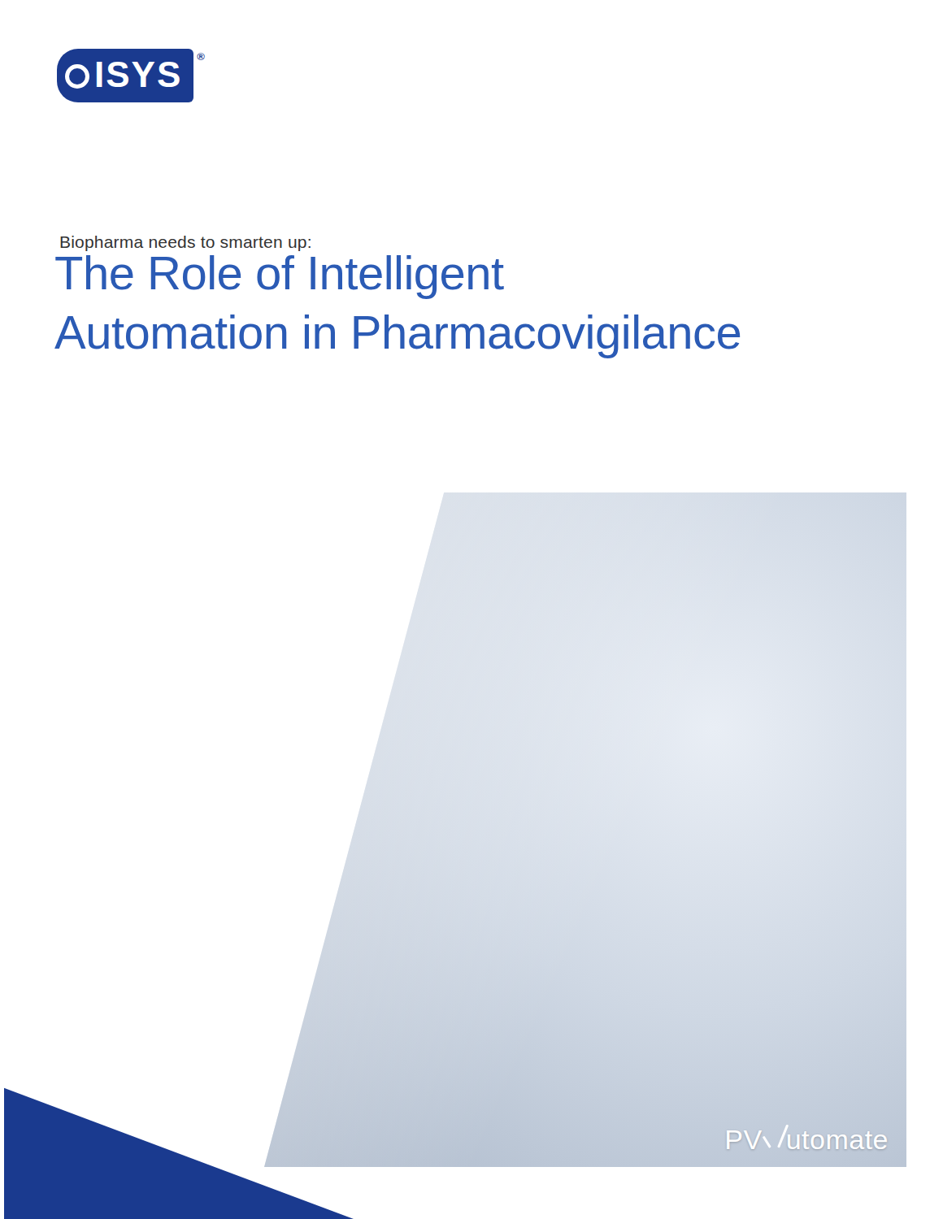ISYS ®
Biopharma needs to smarten up:
The Role of Intelligent
Automation in Pharmacovigilance
PV utomate